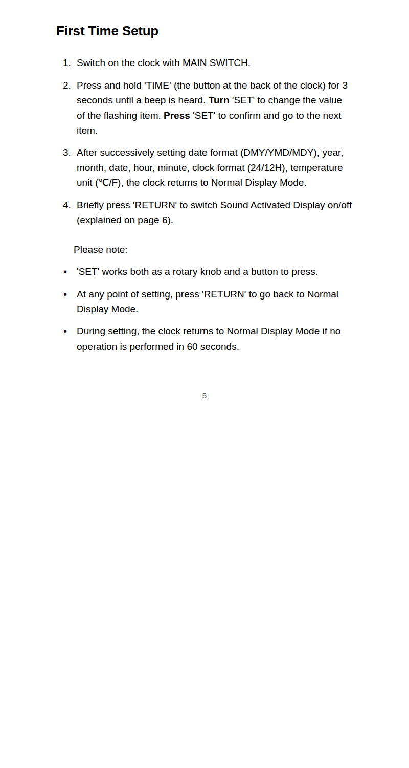First Time Setup
Switch on the clock with MAIN SWITCH.
Press and hold 'TIME' (the button at the back of the clock) for 3 seconds until a beep is heard. Turn 'SET' to change the value of the flashing item. Press 'SET' to confirm and go to the next item.
After successively setting date format (DMY/YMD/MDY), year, month, date, hour, minute, clock format (24/12H), temperature unit (℃/F), the clock returns to Normal Display Mode.
Briefly press 'RETURN' to switch Sound Activated Display on/off (explained on page 6).
Please note:
'SET' works both as a rotary knob and a button to press.
At any point of setting, press 'RETURN' to go back to Normal Display Mode.
During setting, the clock returns to Normal Display Mode if no operation is performed in 60 seconds.
5